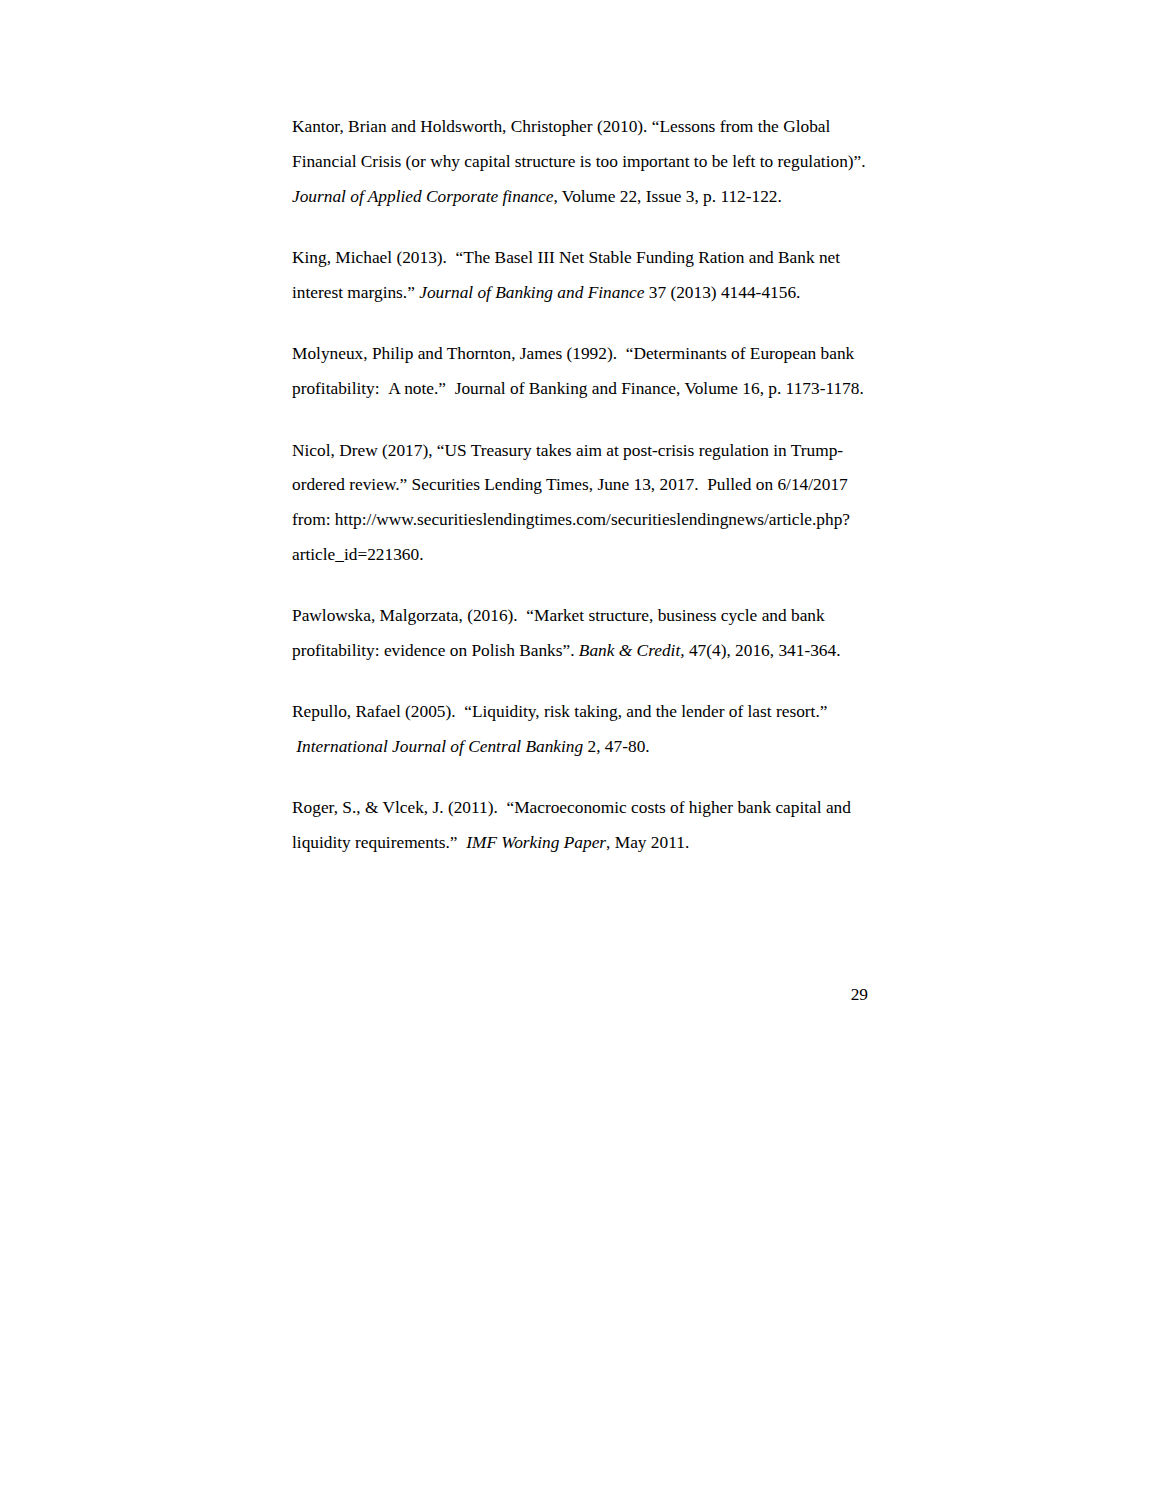Kantor, Brian and Holdsworth, Christopher (2010). “Lessons from the Global Financial Crisis (or why capital structure is too important to be left to regulation)”. Journal of Applied Corporate finance, Volume 22, Issue 3, p. 112-122.
King, Michael (2013). “The Basel III Net Stable Funding Ration and Bank net interest margins.” Journal of Banking and Finance 37 (2013) 4144-4156.
Molyneux, Philip and Thornton, James (1992). “Determinants of European bank profitability: A note.” Journal of Banking and Finance, Volume 16, p. 1173-1178.
Nicol, Drew (2017), “US Treasury takes aim at post-crisis regulation in Trump-ordered review.” Securities Lending Times, June 13, 2017. Pulled on 6/14/2017 from: http://www.securitieslendingtimes.com/securitieslendingnews/article.php?article_id=221360.
Pawlowska, Malgorzata, (2016). “Market structure, business cycle and bank profitability: evidence on Polish Banks”. Bank & Credit, 47(4), 2016, 341-364.
Repullo, Rafael (2005). “Liquidity, risk taking, and the lender of last resort.” International Journal of Central Banking 2, 47-80.
Roger, S., & Vlcek, J. (2011). “Macroeconomic costs of higher bank capital and liquidity requirements.” IMF Working Paper, May 2011.
29